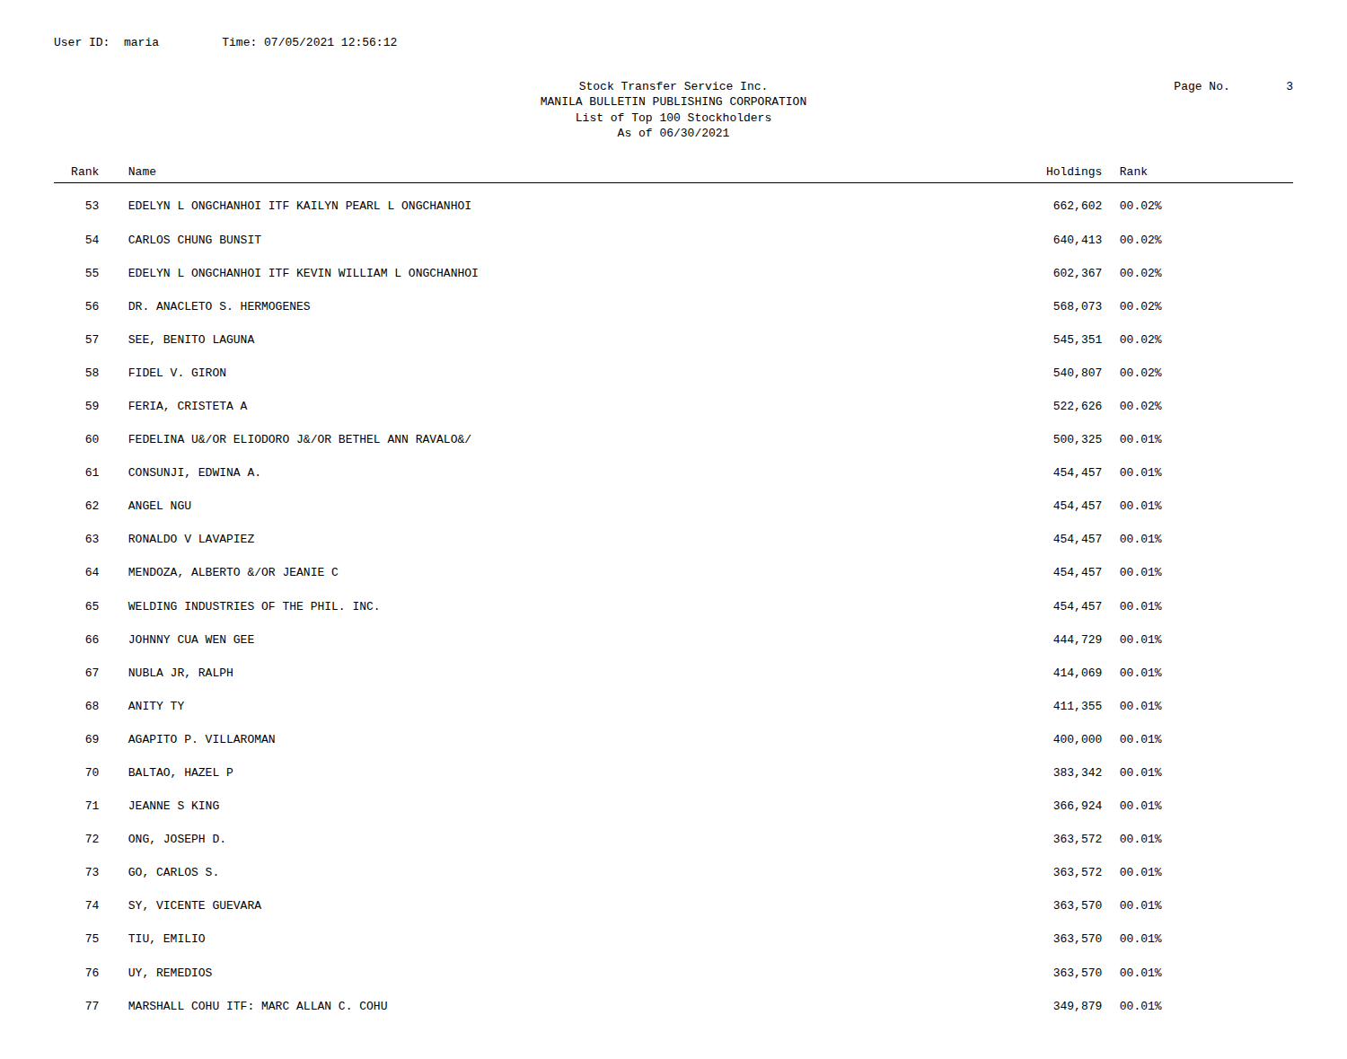User ID: maria Time: 07/05/2021 12:56:12
Page No. 3
Stock Transfer Service Inc.
MANILA BULLETIN PUBLISHING CORPORATION
List of Top 100 Stockholders
As of 06/30/2021
| Rank | Name | Holdings | Rank |
| --- | --- | --- | --- |
| 53 | EDELYN L ONGCHANHOI ITF KAILYN PEARL L ONGCHANHOI | 662,602 | 00.02% |
| 54 | CARLOS CHUNG BUNSIT | 640,413 | 00.02% |
| 55 | EDELYN L ONGCHANHOI ITF KEVIN WILLIAM L ONGCHANHOI | 602,367 | 00.02% |
| 56 | DR. ANACLETO S. HERMOGENES | 568,073 | 00.02% |
| 57 | SEE, BENITO LAGUNA | 545,351 | 00.02% |
| 58 | FIDEL V. GIRON | 540,807 | 00.02% |
| 59 | FERIA, CRISTETA A | 522,626 | 00.02% |
| 60 | FEDELINA U&/OR ELIODORO J&/OR BETHEL ANN RAVALO&/ | 500,325 | 00.01% |
| 61 | CONSUNJI, EDWINA A. | 454,457 | 00.01% |
| 62 | ANGEL NGU | 454,457 | 00.01% |
| 63 | RONALDO V LAVAPIEZ | 454,457 | 00.01% |
| 64 | MENDOZA, ALBERTO &/OR JEANIE C | 454,457 | 00.01% |
| 65 | WELDING INDUSTRIES OF THE PHIL. INC. | 454,457 | 00.01% |
| 66 | JOHNNY CUA WEN GEE | 444,729 | 00.01% |
| 67 | NUBLA JR, RALPH | 414,069 | 00.01% |
| 68 | ANITY TY | 411,355 | 00.01% |
| 69 | AGAPITO P. VILLAROMAN | 400,000 | 00.01% |
| 70 | BALTAO, HAZEL P | 383,342 | 00.01% |
| 71 | JEANNE S KING | 366,924 | 00.01% |
| 72 | ONG, JOSEPH D. | 363,572 | 00.01% |
| 73 | GO, CARLOS S. | 363,572 | 00.01% |
| 74 | SY, VICENTE GUEVARA | 363,570 | 00.01% |
| 75 | TIU, EMILIO | 363,570 | 00.01% |
| 76 | UY, REMEDIOS | 363,570 | 00.01% |
| 77 | MARSHALL COHU ITF: MARC ALLAN C. COHU | 349,879 | 00.01% |